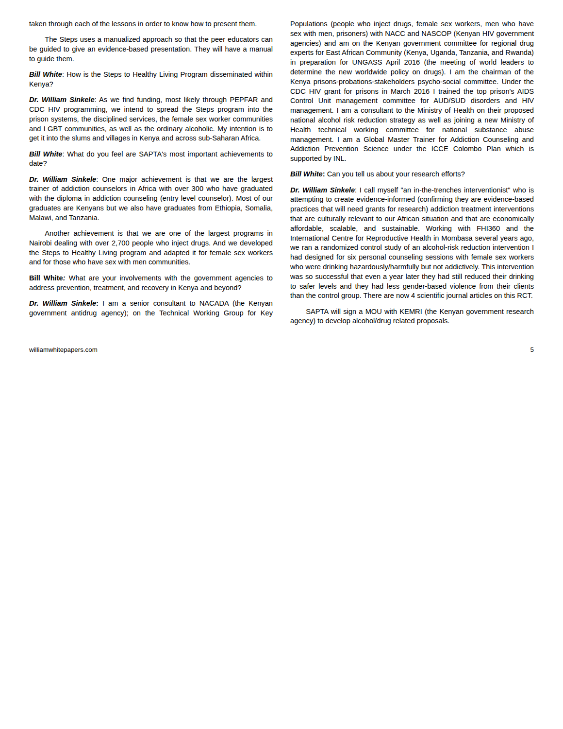taken through each of the lessons in order to know how to present them.
The Steps uses a manualized approach so that the peer educators can be guided to give an evidence-based presentation. They will have a manual to guide them.
Bill White: How is the Steps to Healthy Living Program disseminated within Kenya?
Dr. William Sinkele: As we find funding, most likely through PEPFAR and CDC HIV programming, we intend to spread the Steps program into the prison systems, the disciplined services, the female sex worker communities and LGBT communities, as well as the ordinary alcoholic. My intention is to get it into the slums and villages in Kenya and across sub-Saharan Africa.
Bill White: What do you feel are SAPTA's most important achievements to date?
Dr. William Sinkele: One major achievement is that we are the largest trainer of addiction counselors in Africa with over 300 who have graduated with the diploma in addiction counseling (entry level counselor). Most of our graduates are Kenyans but we also have graduates from Ethiopia, Somalia, Malawi, and Tanzania.
Another achievement is that we are one of the largest programs in Nairobi dealing with over 2,700 people who inject drugs. And we developed the Steps to Healthy Living program and adapted it for female sex workers and for those who have sex with men communities.
Bill White: What are your involvements with the government agencies to address prevention, treatment, and recovery in Kenya and beyond?
Dr. William Sinkele: I am a senior consultant to NACADA (the Kenyan government antidrug agency); on the Technical Working Group for Key Populations (people who inject drugs, female sex workers, men who have sex with men, prisoners) with NACC and NASCOP (Kenyan HIV government agencies) and am on the Kenyan government committee for regional drug experts for East African Community (Kenya, Uganda, Tanzania, and Rwanda) in preparation for UNGASS April 2016 (the meeting of world leaders to determine the new worldwide policy on drugs). I am the chairman of the Kenya prisons-probations-stakeholders psycho-social committee. Under the CDC HIV grant for prisons in March 2016 I trained the top prison's AIDS Control Unit management committee for AUD/SUD disorders and HIV management. I am a consultant to the Ministry of Health on their proposed national alcohol risk reduction strategy as well as joining a new Ministry of Health technical working committee for national substance abuse management. I am a Global Master Trainer for Addiction Counseling and Addiction Prevention Science under the ICCE Colombo Plan which is supported by INL.
Bill White: Can you tell us about your research efforts?
Dr. William Sinkele: I call myself "an in-the-trenches interventionist" who is attempting to create evidence-informed (confirming they are evidence-based practices that will need grants for research) addiction treatment interventions that are culturally relevant to our African situation and that are economically affordable, scalable, and sustainable. Working with FHI360 and the International Centre for Reproductive Health in Mombasa several years ago, we ran a randomized control study of an alcohol-risk reduction intervention I had designed for six personal counseling sessions with female sex workers who were drinking hazardously/harmfully but not addictively. This intervention was so successful that even a year later they had still reduced their drinking to safer levels and they had less gender-based violence from their clients than the control group. There are now 4 scientific journal articles on this RCT.
SAPTA will sign a MOU with KEMRI (the Kenyan government research agency) to develop alcohol/drug related proposals.
williamwhitepapers.com
5